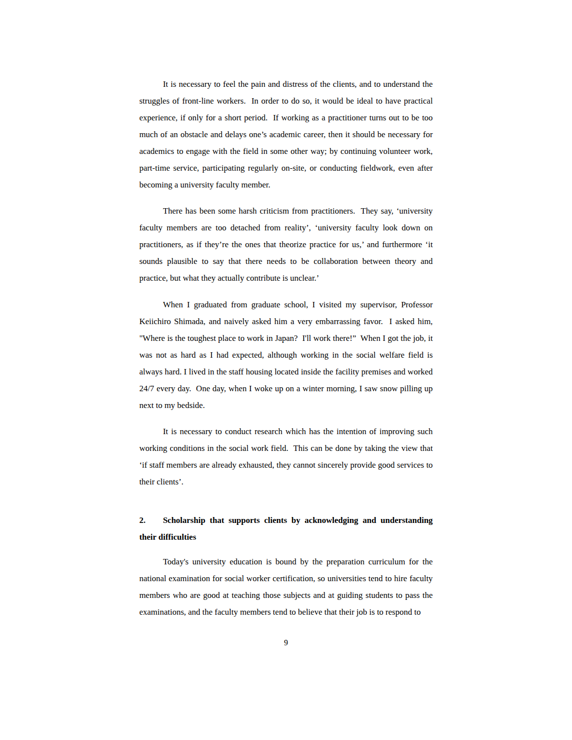It is necessary to feel the pain and distress of the clients, and to understand the struggles of front-line workers. In order to do so, it would be ideal to have practical experience, if only for a short period. If working as a practitioner turns out to be too much of an obstacle and delays one’s academic career, then it should be necessary for academics to engage with the field in some other way; by continuing volunteer work, part-time service, participating regularly on-site, or conducting fieldwork, even after becoming a university faculty member.
There has been some harsh criticism from practitioners. They say, ‘university faculty members are too detached from reality’, ‘university faculty look down on practitioners, as if they’re the ones that theorize practice for us,’ and furthermore ‘it sounds plausible to say that there needs to be collaboration between theory and practice, but what they actually contribute is unclear.’
When I graduated from graduate school, I visited my supervisor, Professor Keiichiro Shimada, and naively asked him a very embarrassing favor. I asked him, "Where is the toughest place to work in Japan? I'll work there!” When I got the job, it was not as hard as I had expected, although working in the social welfare field is always hard. I lived in the staff housing located inside the facility premises and worked 24/7 every day. One day, when I woke up on a winter morning, I saw snow pilling up next to my bedside.
It is necessary to conduct research which has the intention of improving such working conditions in the social work field. This can be done by taking the view that ‘if staff members are already exhausted, they cannot sincerely provide good services to their clients’.
2. Scholarship that supports clients by acknowledging and understanding their difficulties
Today's university education is bound by the preparation curriculum for the national examination for social worker certification, so universities tend to hire faculty members who are good at teaching those subjects and at guiding students to pass the examinations, and the faculty members tend to believe that their job is to respond to
9